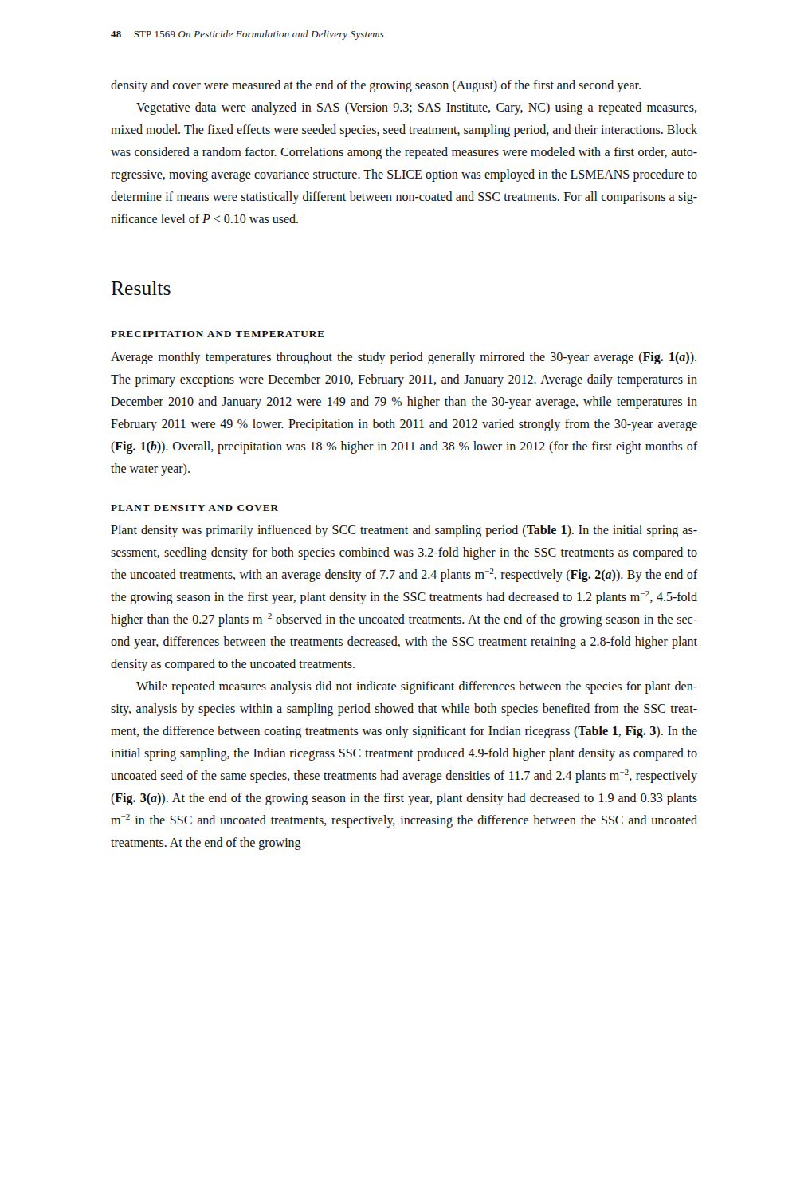48 STP 1569 On Pesticide Formulation and Delivery Systems
density and cover were measured at the end of the growing season (August) of the first and second year.
Vegetative data were analyzed in SAS (Version 9.3; SAS Institute, Cary, NC) using a repeated measures, mixed model. The fixed effects were seeded species, seed treatment, sampling period, and their interactions. Block was considered a random factor. Correlations among the repeated measures were modeled with a first order, autoregressive, moving average covariance structure. The SLICE option was employed in the LSMEANS procedure to determine if means were statistically different between non-coated and SSC treatments. For all comparisons a significance level of P < 0.10 was used.
Results
Precipitation and Temperature
Average monthly temperatures throughout the study period generally mirrored the 30-year average (Fig. 1(a)). The primary exceptions were December 2010, February 2011, and January 2012. Average daily temperatures in December 2010 and January 2012 were 149 and 79 % higher than the 30-year average, while temperatures in February 2011 were 49 % lower. Precipitation in both 2011 and 2012 varied strongly from the 30-year average (Fig. 1(b)). Overall, precipitation was 18 % higher in 2011 and 38 % lower in 2012 (for the first eight months of the water year).
Plant Density and Cover
Plant density was primarily influenced by SCC treatment and sampling period (Table 1). In the initial spring assessment, seedling density for both species combined was 3.2-fold higher in the SSC treatments as compared to the uncoated treatments, with an average density of 7.7 and 2.4 plants m−2, respectively (Fig. 2(a)). By the end of the growing season in the first year, plant density in the SSC treatments had decreased to 1.2 plants m−2, 4.5-fold higher than the 0.27 plants m−2 observed in the uncoated treatments. At the end of the growing season in the second year, differences between the treatments decreased, with the SSC treatment retaining a 2.8-fold higher plant density as compared to the uncoated treatments.
While repeated measures analysis did not indicate significant differences between the species for plant density, analysis by species within a sampling period showed that while both species benefited from the SSC treatment, the difference between coating treatments was only significant for Indian ricegrass (Table 1, Fig. 3). In the initial spring sampling, the Indian ricegrass SSC treatment produced 4.9-fold higher plant density as compared to uncoated seed of the same species, these treatments had average densities of 11.7 and 2.4 plants m−2, respectively (Fig. 3(a)). At the end of the growing season in the first year, plant density had decreased to 1.9 and 0.33 plants m−2 in the SSC and uncoated treatments, respectively, increasing the difference between the SSC and uncoated treatments. At the end of the growing